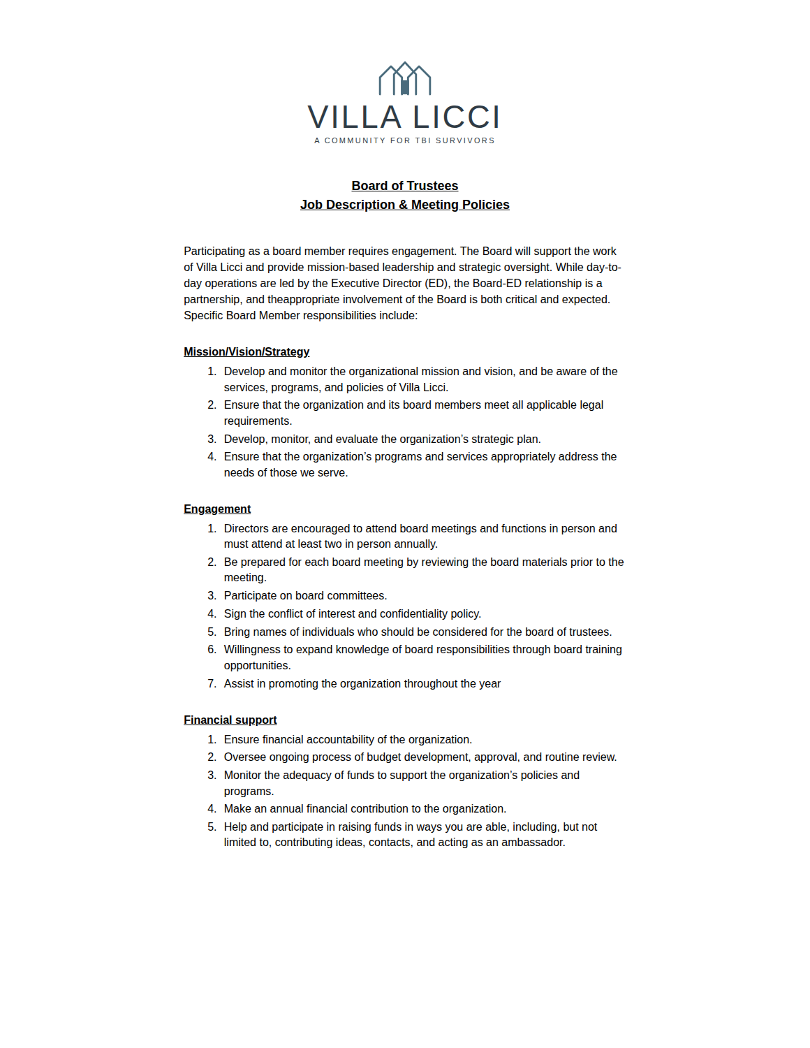VILLA LICCI
A Community for TBI Survivors
Board of Trustees Job Description & Meeting Policies
Participating as a board member requires engagement. The Board will support the work of Villa Licci and provide mission-based leadership and strategic oversight. While day-to-day operations are led by the Executive Director (ED), the Board-ED relationship is a partnership, and theappropriate involvement of the Board is both critical and expected. Specific Board Member responsibilities include:
Mission/Vision/Strategy
Develop and monitor the organizational mission and vision, and be aware of the services, programs, and policies of Villa Licci.
Ensure that the organization and its board members meet all applicable legal requirements.
Develop, monitor, and evaluate the organization’s strategic plan.
Ensure that the organization’s programs and services appropriately address the needs of those we serve.
Engagement
Directors are encouraged to attend board meetings and functions in person and must attend at least two in person annually.
Be prepared for each board meeting by reviewing the board materials prior to the meeting.
Participate on board committees.
Sign the conflict of interest and confidentiality policy.
Bring names of individuals who should be considered for the board of trustees.
Willingness to expand knowledge of board responsibilities through board training opportunities.
Assist in promoting the organization throughout the year
Financial support
Ensure financial accountability of the organization.
Oversee ongoing process of budget development, approval, and routine review.
Monitor the adequacy of funds to support the organization’s policies and programs.
Make an annual financial contribution to the organization.
Help and participate in raising funds in ways you are able, including, but not limited to, contributing ideas, contacts, and acting as an ambassador.